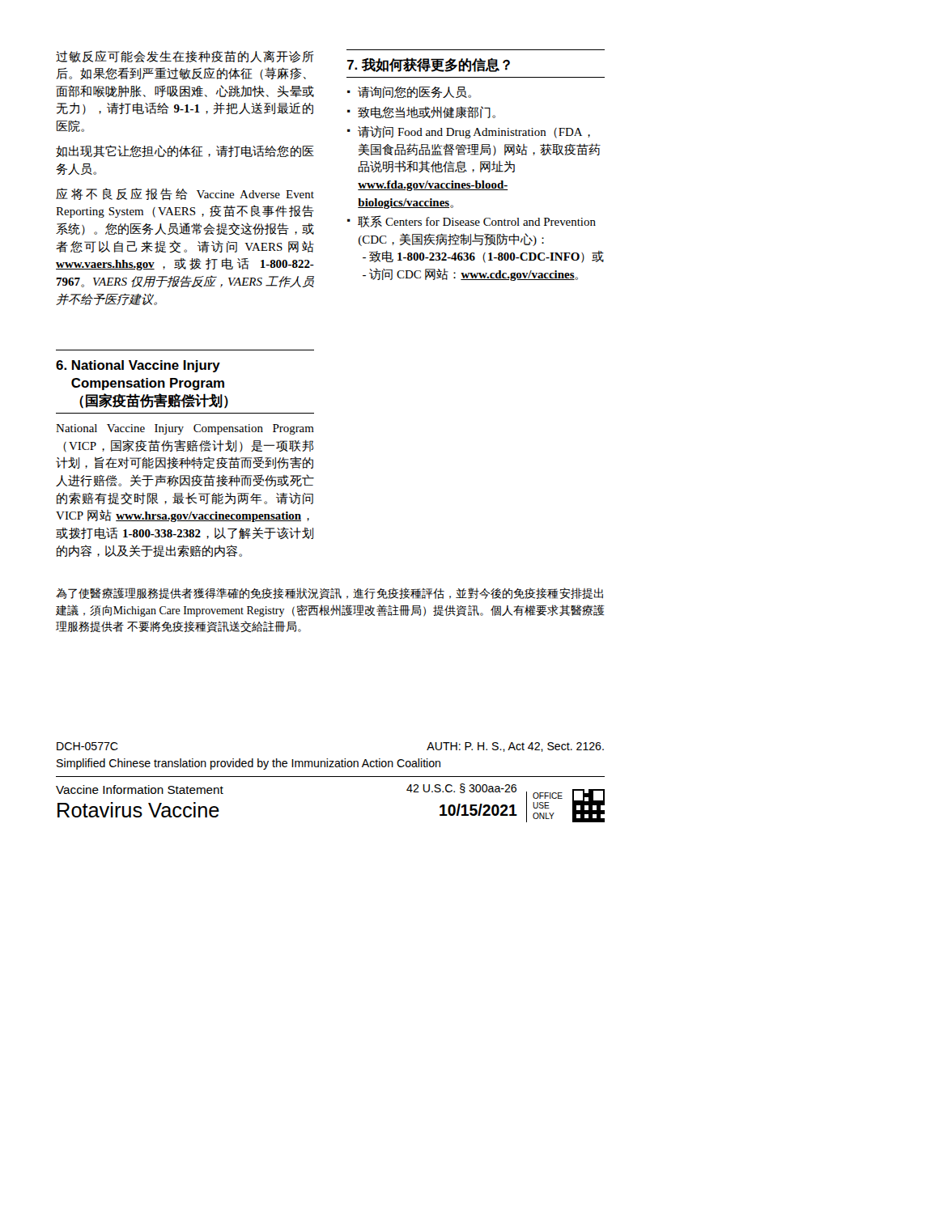过敏反应可能会发生在接种疫苗的人离开诊所后。如果您看到严重过敏反应的体征（荨麻疹、面部和喉咙肿胀、呼吸困难、心跳加快、头晕或无力），请打电话给 9-1-1，并把人送到最近的医院。
如出现其它让您担心的体征，请打电话给您的医务人员。
应将不良反应报告给 Vaccine Adverse Event Reporting System（VAERS，疫苗不良事件报告系统）。您的医务人员通常会提交这份报告，或者您可以自己来提交。请访问 VAERS 网站 www.vaers.hhs.gov，或拨打电话 1-800-822-7967。VAERS 仅用于报告反应，VAERS 工作人员并不给予医疗建议。
6. National Vaccine Injury
Compensation Program
（国家疫苗伤害赔偿计划）
National Vaccine Injury Compensation Program（VICP，国家疫苗伤害赔偿计划）是一项联邦计划，旨在对可能因接种特定疫苗而受到伤害的人进行赔偿。关于声称因疫苗接种而受伤或死亡的索赔有提交时限，最长可能为两年。请访问 VICP 网站 www.hrsa.gov/vaccinecompensation，或拨打电话 1-800-338-2382，以了解关于该计划的内容，以及关于提出索赔的内容。
7. 我如何获得更多的信息？
请询问您的医务人员。
致电您当地或州健康部门。
请访问 Food and Drug Administration（FDA，美国食品药品监督管理局）网站，获取疫苗药品说明书和其他信息，网址为 www.fda.gov/vaccines-blood-biologics/vaccines。
联系 Centers for Disease Control and Prevention (CDC，美国疾病控制与预防中心)： - 致电 1-800-232-4636（1-800-CDC-INFO）或 - 访问 CDC 网站：www.cdc.gov/vaccines。
為了使醫療護理服務提供者獲得準確的免疫接種狀況資訊，進行免疫接種評估，並對今後的免疫接種安排提出建議，須向Michigan Care Improvement Registry（密西根州護理改善註冊局）提供資訊。個人有權要求其醫療護理服務提供者 不要將免疫接種資訊送交給註冊局。
DCH-0577C AUTH: P. H. S., Act 42, Sect. 2126.
Simplified Chinese translation provided by the Immunization Action Coalition
Vaccine Information Statement
Rotavirus Vaccine
42 U.S.C. § 300aa-26
10/15/2021
OFFICE
USE
ONLY